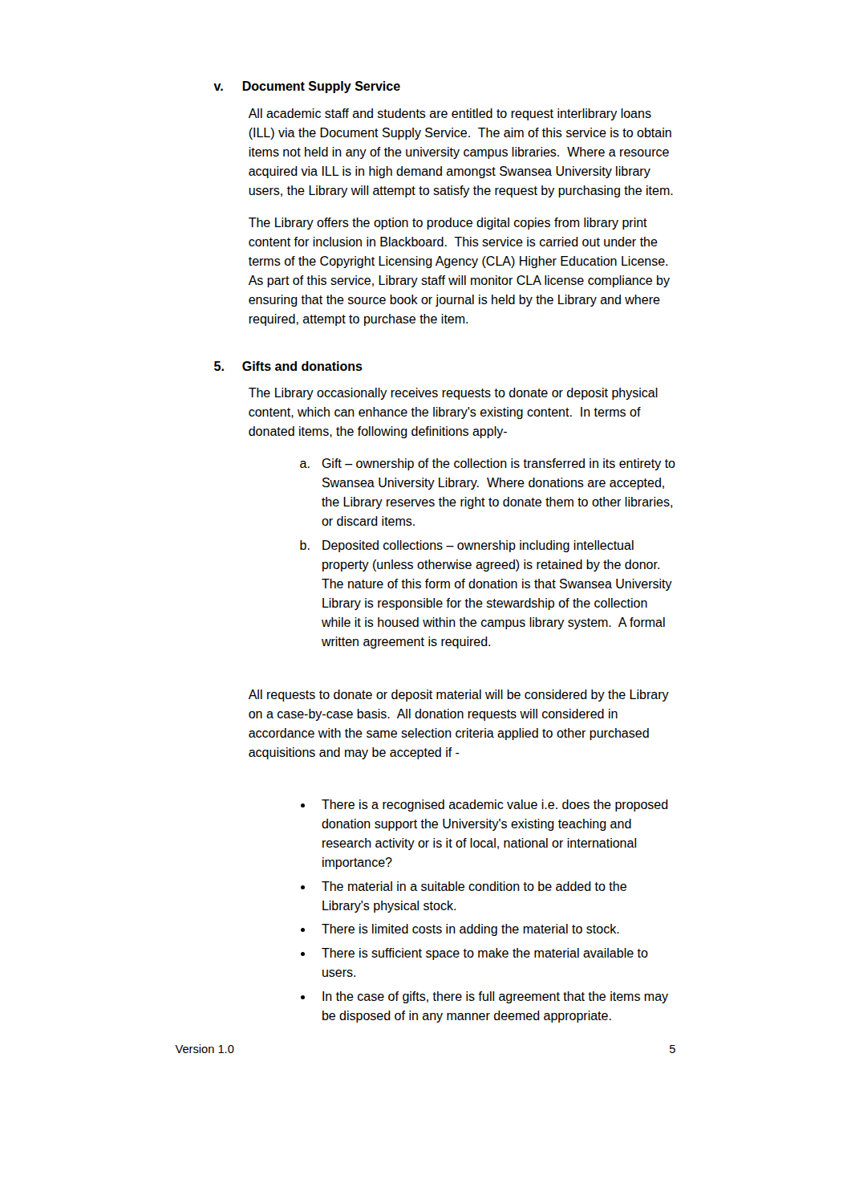v. Document Supply Service
All academic staff and students are entitled to request interlibrary loans (ILL) via the Document Supply Service. The aim of this service is to obtain items not held in any of the university campus libraries. Where a resource acquired via ILL is in high demand amongst Swansea University library users, the Library will attempt to satisfy the request by purchasing the item.
The Library offers the option to produce digital copies from library print content for inclusion in Blackboard. This service is carried out under the terms of the Copyright Licensing Agency (CLA) Higher Education License. As part of this service, Library staff will monitor CLA license compliance by ensuring that the source book or journal is held by the Library and where required, attempt to purchase the item.
5. Gifts and donations
The Library occasionally receives requests to donate or deposit physical content, which can enhance the library's existing content. In terms of donated items, the following definitions apply-
Gift – ownership of the collection is transferred in its entirety to Swansea University Library. Where donations are accepted, the Library reserves the right to donate them to other libraries, or discard items.
Deposited collections – ownership including intellectual property (unless otherwise agreed) is retained by the donor. The nature of this form of donation is that Swansea University Library is responsible for the stewardship of the collection while it is housed within the campus library system. A formal written agreement is required.
All requests to donate or deposit material will be considered by the Library on a case-by-case basis. All donation requests will considered in accordance with the same selection criteria applied to other purchased acquisitions and may be accepted if -
There is a recognised academic value i.e. does the proposed donation support the University's existing teaching and research activity or is it of local, national or international importance?
The material in a suitable condition to be added to the Library's physical stock.
There is limited costs in adding the material to stock.
There is sufficient space to make the material available to users.
In the case of gifts, there is full agreement that the items may be disposed of in any manner deemed appropriate.
Version 1.0 5